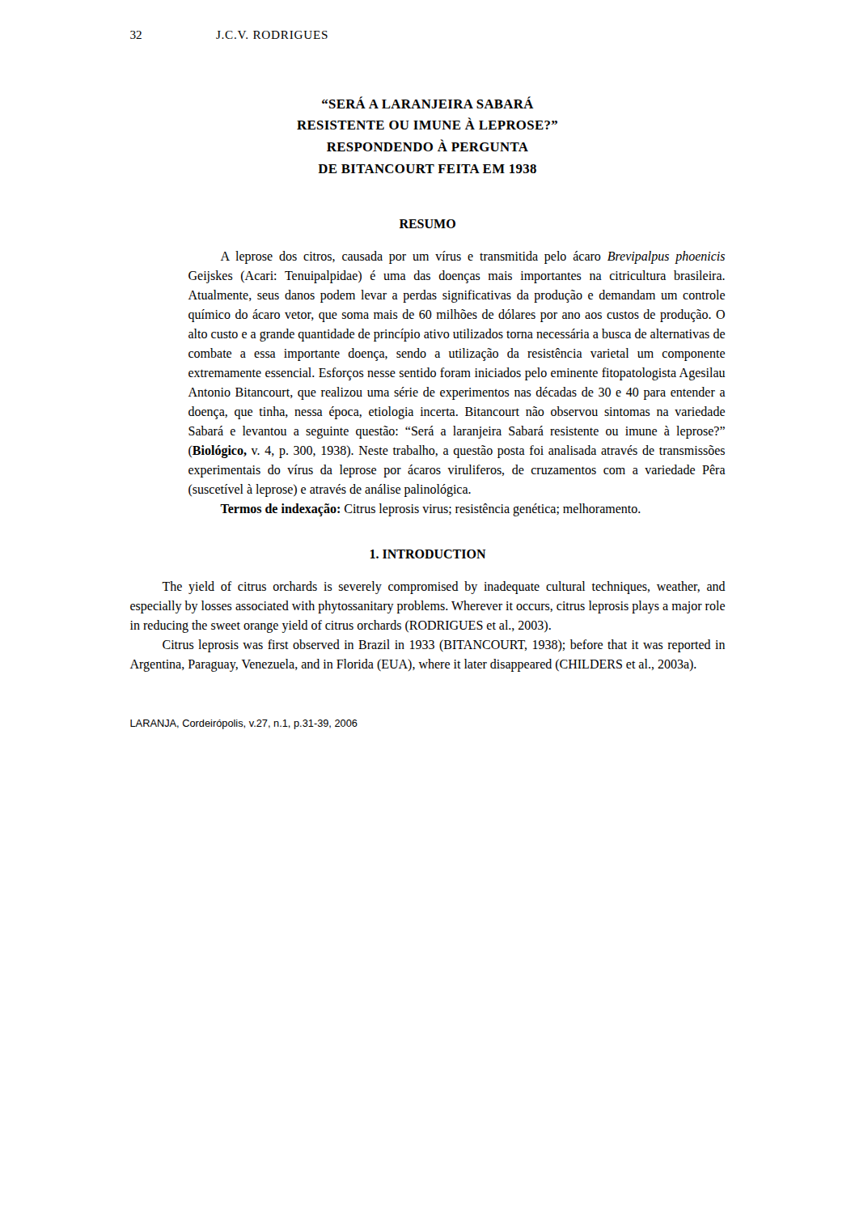32 J.C.V. RODRIGUES
“Será a laranjeira Sabará
resistente ou imune à leprose?”
Respondendo à pergunta
de Bitancourt feita em 1938
Resumo
A leprose dos citros, causada por um vírus e transmitida pelo ácaro Brevipalpus phoenicis Geijskes (Acari: Tenuipalpidae) é uma das doenças mais importantes na citricultura brasileira. Atualmente, seus danos podem levar a perdas significativas da produção e demandam um controle químico do ácaro vetor, que soma mais de 60 milhões de dólares por ano aos custos de produção. O alto custo e a grande quantidade de princípio ativo utilizados torna necessária a busca de alternativas de combate a essa importante doença, sendo a utilização da resistência varietal um componente extremamente essencial. Esforços nesse sentido foram iniciados pelo eminente fitopatologista Agesilau Antonio Bitancourt, que realizou uma série de experimentos nas décadas de 30 e 40 para entender a doença, que tinha, nessa época, etiologia incerta. Bitancourt não observou sintomas na variedade Sabará e levantou a seguinte questão: “Será a laranjeira Sabará resistente ou imune à leprose?” (Biológico, v. 4, p. 300, 1938). Neste trabalho, a questão posta foi analisada através de transmissões experimentais do vírus da leprose por ácaros viruliferos, de cruzamentos com a variedade Pêra (suscetível à leprose) e através de análise palinológica.
Termos de indexação: Citrus leprosis virus; resistência genética; melhoramento.
1. Introduction
The yield of citrus orchards is severely compromised by inadequate cultural techniques, weather, and especially by losses associated with phytossanitary problems. Wherever it occurs, citrus leprosis plays a major role in reducing the sweet orange yield of citrus orchards (RODRIGUES et al., 2003).
Citrus leprosis was first observed in Brazil in 1933 (BITANCOURT, 1938); before that it was reported in Argentina, Paraguay, Venezuela, and in Florida (EUA), where it later disappeared (CHILDERS et al., 2003a).
LARANJA, Cordeirópolis, v.27, n.1, p.31-39, 2006